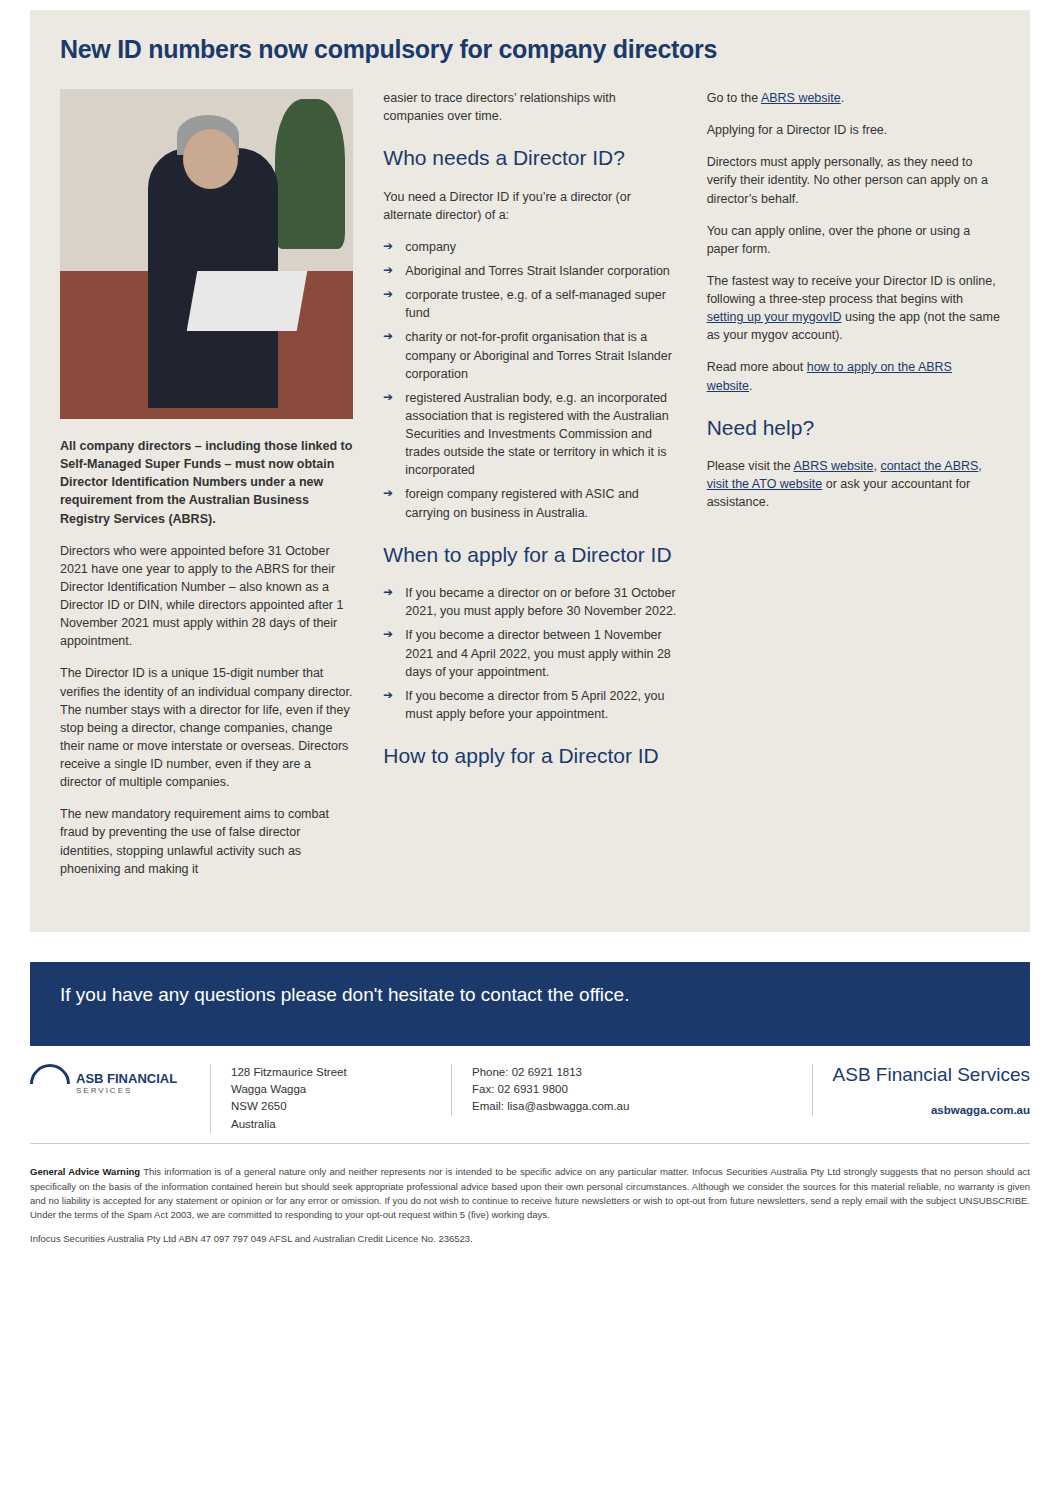New ID numbers now compulsory for company directors
All company directors – including those linked to Self-Managed Super Funds – must now obtain Director Identification Numbers under a new requirement from the Australian Business Registry Services (ABRS).
Directors who were appointed before 31 October 2021 have one year to apply to the ABRS for their Director Identification Number – also known as a Director ID or DIN, while directors appointed after 1 November 2021 must apply within 28 days of their appointment.
The Director ID is a unique 15-digit number that verifies the identity of an individual company director. The number stays with a director for life, even if they stop being a director, change companies, change their name or move interstate or overseas. Directors receive a single ID number, even if they are a director of multiple companies.
The new mandatory requirement aims to combat fraud by preventing the use of false director identities, stopping unlawful activity such as phoenixing and making it
easier to trace directors’ relationships with companies over time.
Who needs a Director ID?
You need a Director ID if you’re a director (or alternate director) of a:
company
Aboriginal and Torres Strait Islander corporation
corporate trustee, e.g. of a self-managed super fund
charity or not-for-profit organisation that is a company or Aboriginal and Torres Strait Islander corporation
registered Australian body, e.g. an incorporated association that is registered with the Australian Securities and Investments Commission and trades outside the state or territory in which it is incorporated
foreign company registered with ASIC and carrying on business in Australia.
When to apply for a Director ID
If you became a director on or before 31 October 2021, you must apply before 30 November 2022.
If you become a director between 1 November 2021 and 4 April 2022, you must apply within 28 days of your appointment.
If you become a director from 5 April 2022, you must apply before your appointment.
How to apply for a Director ID
Go to the ABRS website.
Applying for a Director ID is free.
Directors must apply personally, as they need to verify their identity. No other person can apply on a director’s behalf.
You can apply online, over the phone or using a paper form.
The fastest way to receive your Director ID is online, following a three-step process that begins with setting up your mygovID using the app (not the same as your mygov account).
Read more about how to apply on the ABRS website.
Need help?
Please visit the ABRS website, contact the ABRS, visit the ATO website or ask your accountant for assistance.
If you have any questions please don't hesitate to contact the office.
ASB FINANCIALSERVICES
128 Fitzmaurice Street
Wagga Wagga
NSW 2650
Australia
Phone: 02 6921 1813
Fax: 02 6931 9800
Email: lisa@asbwagga.com.au
ASB Financial Services
asbwagga.com.au
General Advice Warning This information is of a general nature only and neither represents nor is intended to be specific advice on any particular matter. Infocus Securities Australia Pty Ltd strongly suggests that no person should act specifically on the basis of the information contained herein but should seek appropriate professional advice based upon their own personal circumstances. Although we consider the sources for this material reliable, no warranty is given and no liability is accepted for any statement or opinion or for any error or omission. If you do not wish to continue to receive future newsletters or wish to opt-out from future newsletters, send a reply email with the subject UNSUBSCRIBE. Under the terms of the Spam Act 2003, we are committed to responding to your opt-out request within 5 (five) working days.
Infocus Securities Australia Pty Ltd ABN 47 097 797 049 AFSL and Australian Credit Licence No. 236523.